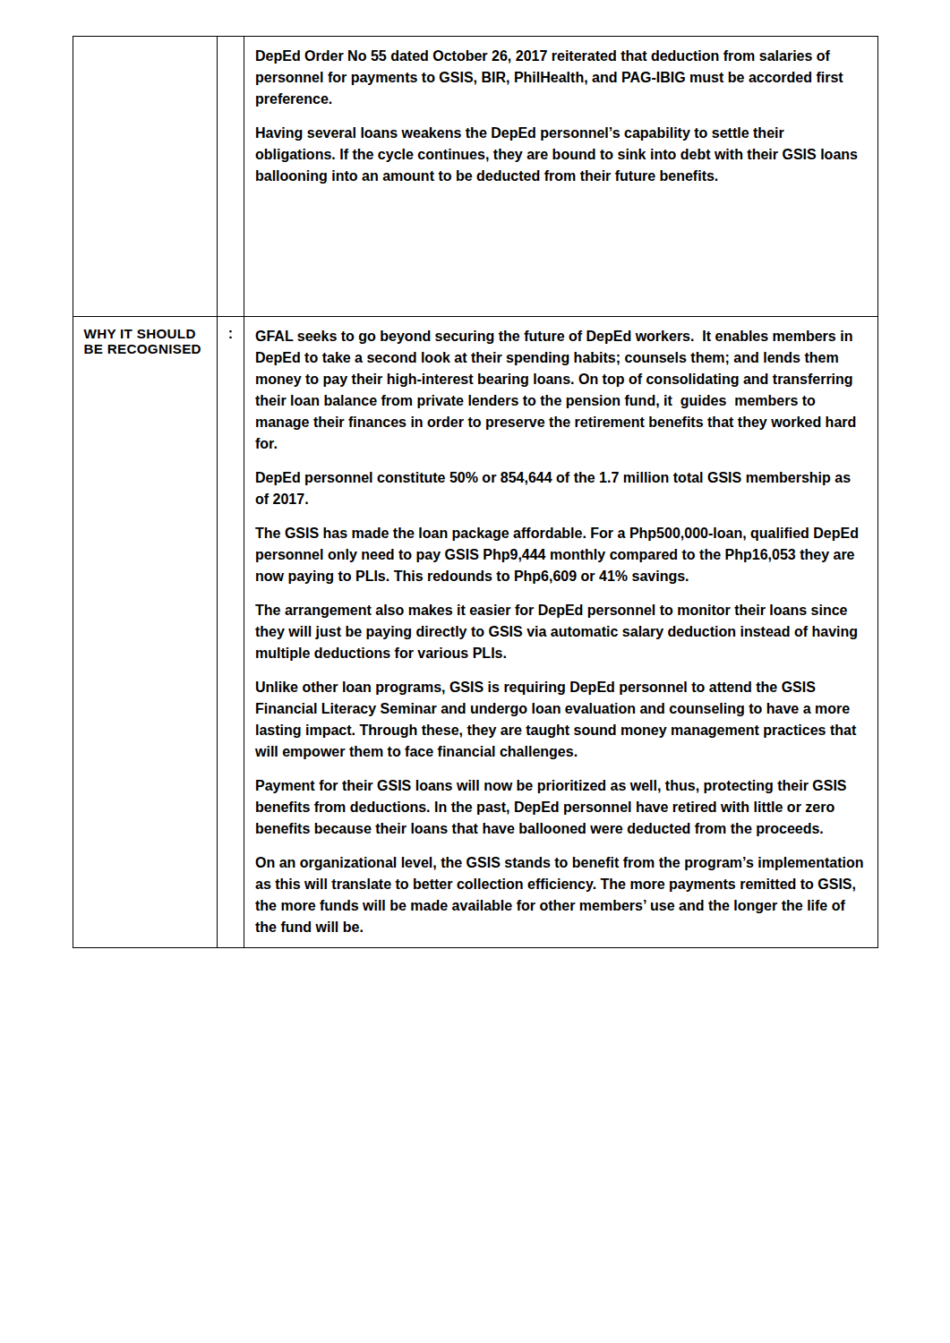| | | DepEd Order No 55 dated October 26, 2017 reiterated that deduction from salaries of personnel for payments to GSIS, BIR, PhilHealth, and PAG-IBIG must be accorded first preference. Having several loans weakens the DepEd personnel’s capability to settle their obligations. If the cycle continues, they are bound to sink into debt with their GSIS loans ballooning into an amount to be deducted from their future benefits. |
| WHY IT SHOULD BE RECOGNISED | : | GFAL seeks to go beyond securing the future of DepEd workers. It enables members in DepEd to take a second look at their spending habits; counsels them; and lends them money to pay their high-interest bearing loans. On top of consolidating and transferring their loan balance from private lenders to the pension fund, it guides members to manage their finances in order to preserve the retirement benefits that they worked hard for. DepEd personnel constitute 50% or 854,644 of the 1.7 million total GSIS membership as of 2017. The GSIS has made the loan package affordable. For a Php500,000-loan, qualified DepEd personnel only need to pay GSIS Php9,444 monthly compared to the Php16,053 they are now paying to PLIs. This redounds to Php6,609 or 41% savings. The arrangement also makes it easier for DepEd personnel to monitor their loans since they will just be paying directly to GSIS via automatic salary deduction instead of having multiple deductions for various PLIs. Unlike other loan programs, GSIS is requiring DepEd personnel to attend the GSIS Financial Literacy Seminar and undergo loan evaluation and counseling to have a more lasting impact. Through these, they are taught sound money management practices that will empower them to face financial challenges. Payment for their GSIS loans will now be prioritized as well, thus, protecting their GSIS benefits from deductions. In the past, DepEd personnel have retired with little or zero benefits because their loans that have ballooned were deducted from the proceeds. On an organizational level, the GSIS stands to benefit from the program’s implementation as this will translate to better collection efficiency. The more payments remitted to GSIS, the more funds will be made available for other members’ use and the longer the life of the fund will be. |